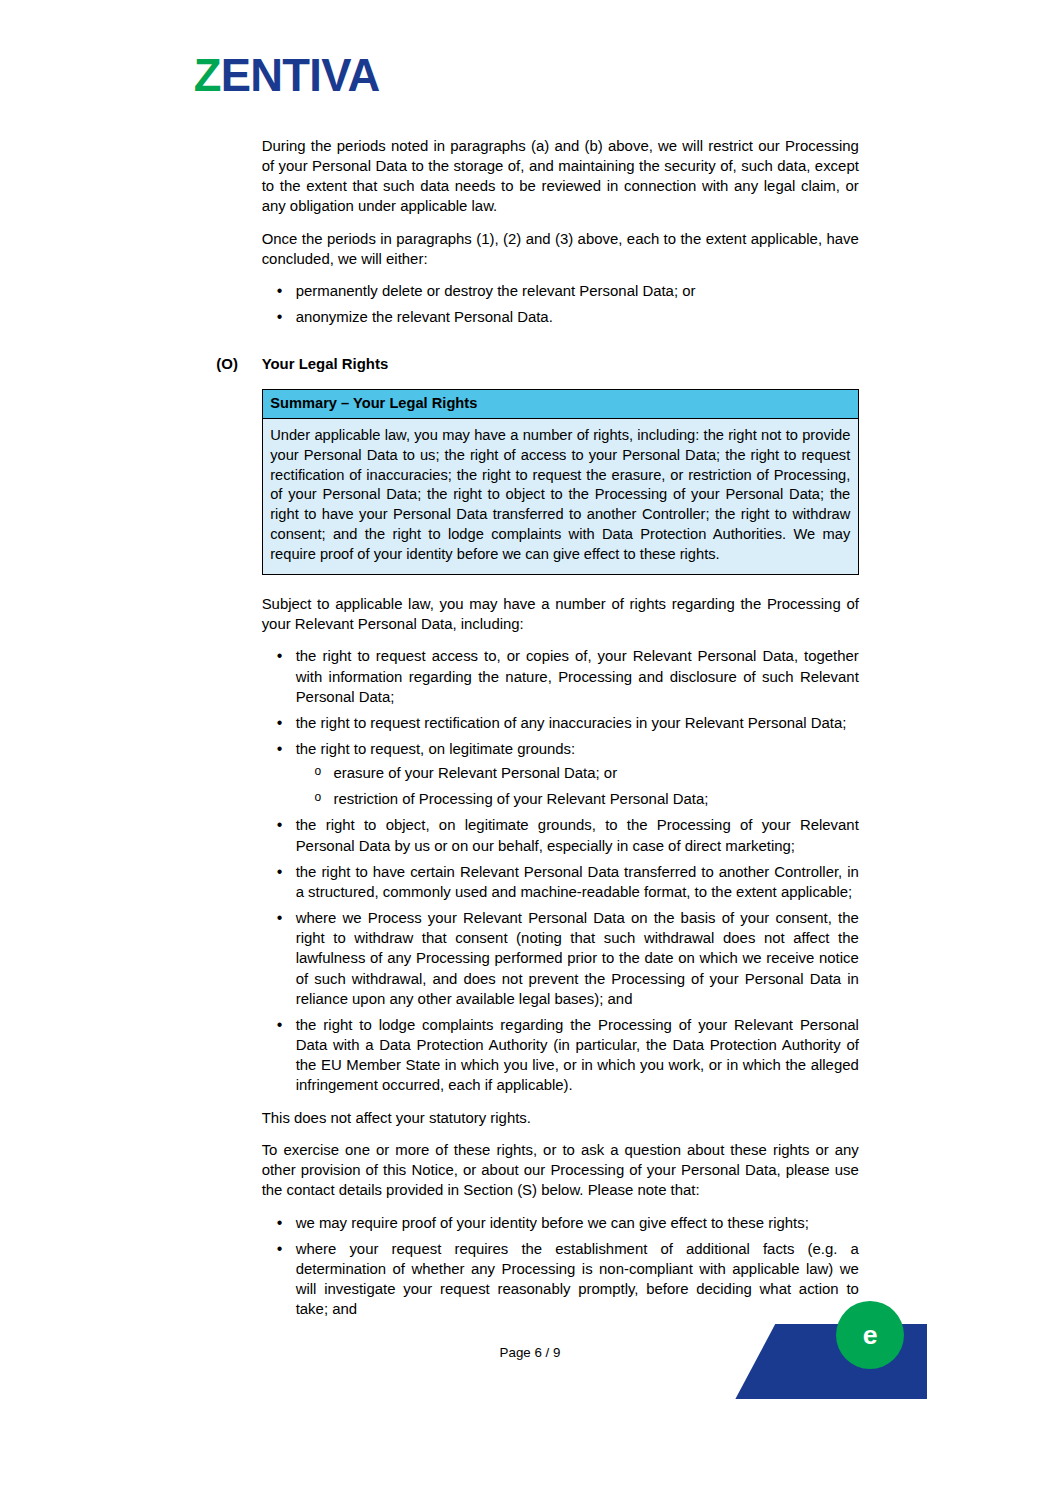ZENTIVA
During the periods noted in paragraphs (a) and (b) above, we will restrict our Processing of your Personal Data to the storage of, and maintaining the security of, such data, except to the extent that such data needs to be reviewed in connection with any legal claim, or any obligation under applicable law.
Once the periods in paragraphs (1), (2) and (3) above, each to the extent applicable, have concluded, we will either:
permanently delete or destroy the relevant Personal Data; or
anonymize the relevant Personal Data.
(O) Your Legal Rights
Summary – Your Legal Rights
Under applicable law, you may have a number of rights, including: the right not to provide your Personal Data to us; the right of access to your Personal Data; the right to request rectification of inaccuracies; the right to request the erasure, or restriction of Processing, of your Personal Data; the right to object to the Processing of your Personal Data; the right to have your Personal Data transferred to another Controller; the right to withdraw consent; and the right to lodge complaints with Data Protection Authorities. We may require proof of your identity before we can give effect to these rights.
Subject to applicable law, you may have a number of rights regarding the Processing of your Relevant Personal Data, including:
the right to request access to, or copies of, your Relevant Personal Data, together with information regarding the nature, Processing and disclosure of such Relevant Personal Data;
the right to request rectification of any inaccuracies in your Relevant Personal Data;
the right to request, on legitimate grounds:
erasure of your Relevant Personal Data; or
restriction of Processing of your Relevant Personal Data;
the right to object, on legitimate grounds, to the Processing of your Relevant Personal Data by us or on our behalf, especially in case of direct marketing;
the right to have certain Relevant Personal Data transferred to another Controller, in a structured, commonly used and machine-readable format, to the extent applicable;
where we Process your Relevant Personal Data on the basis of your consent, the right to withdraw that consent (noting that such withdrawal does not affect the lawfulness of any Processing performed prior to the date on which we receive notice of such withdrawal, and does not prevent the Processing of your Personal Data in reliance upon any other available legal bases); and
the right to lodge complaints regarding the Processing of your Relevant Personal Data with a Data Protection Authority (in particular, the Data Protection Authority of the EU Member State in which you live, or in which you work, or in which the alleged infringement occurred, each if applicable).
This does not affect your statutory rights.
To exercise one or more of these rights, or to ask a question about these rights or any other provision of this Notice, or about our Processing of your Personal Data, please use the contact details provided in Section (S) below. Please note that:
we may require proof of your identity before we can give effect to these rights;
where your request requires the establishment of additional facts (e.g. a determination of whether any Processing is non-compliant with applicable law) we will investigate your request reasonably promptly, before deciding what action to take; and
Page 6 / 9
e